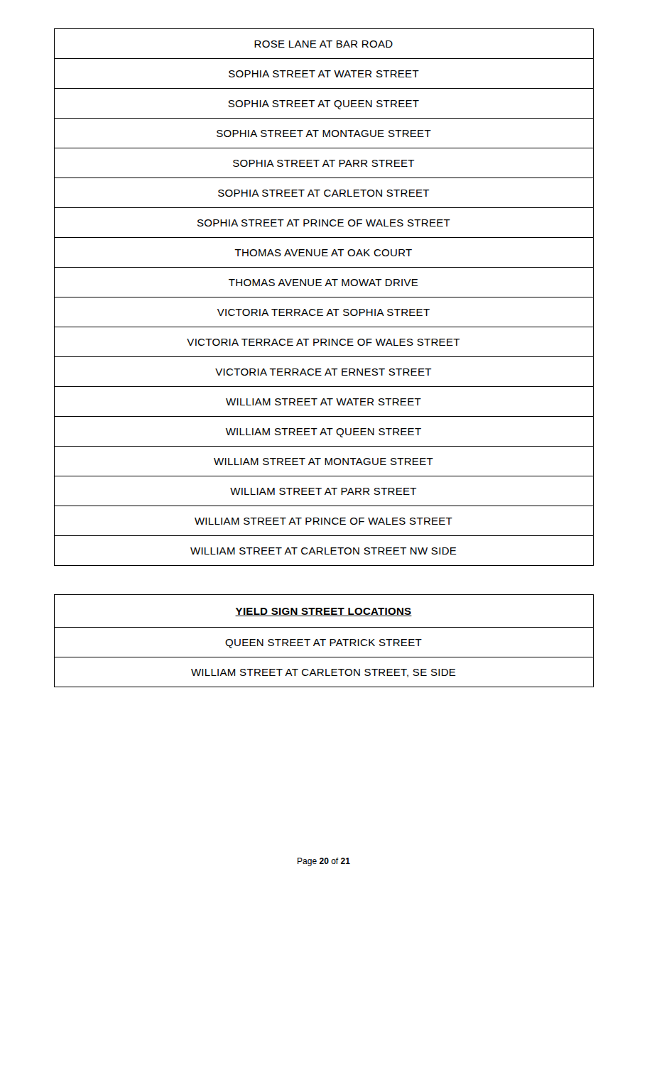| ROSE LANE AT BAR ROAD |
| SOPHIA STREET AT WATER STREET |
| SOPHIA STREET AT QUEEN STREET |
| SOPHIA STREET AT MONTAGUE STREET |
| SOPHIA STREET AT PARR STREET |
| SOPHIA STREET AT CARLETON STREET |
| SOPHIA STREET AT PRINCE OF WALES STREET |
| THOMAS AVENUE AT OAK COURT |
| THOMAS AVENUE AT MOWAT DRIVE |
| VICTORIA TERRACE AT SOPHIA STREET |
| VICTORIA TERRACE AT PRINCE OF WALES STREET |
| VICTORIA TERRACE AT ERNEST STREET |
| WILLIAM STREET AT WATER STREET |
| WILLIAM STREET AT QUEEN STREET |
| WILLIAM STREET AT MONTAGUE STREET |
| WILLIAM STREET AT PARR STREET |
| WILLIAM STREET AT PRINCE OF WALES STREET |
| WILLIAM STREET AT CARLETON STREET NW SIDE |
| YIELD SIGN STREET LOCATIONS |
| --- |
| QUEEN STREET AT PATRICK STREET |
| WILLIAM STREET AT CARLETON STREET, SE SIDE |
Page 20 of 21